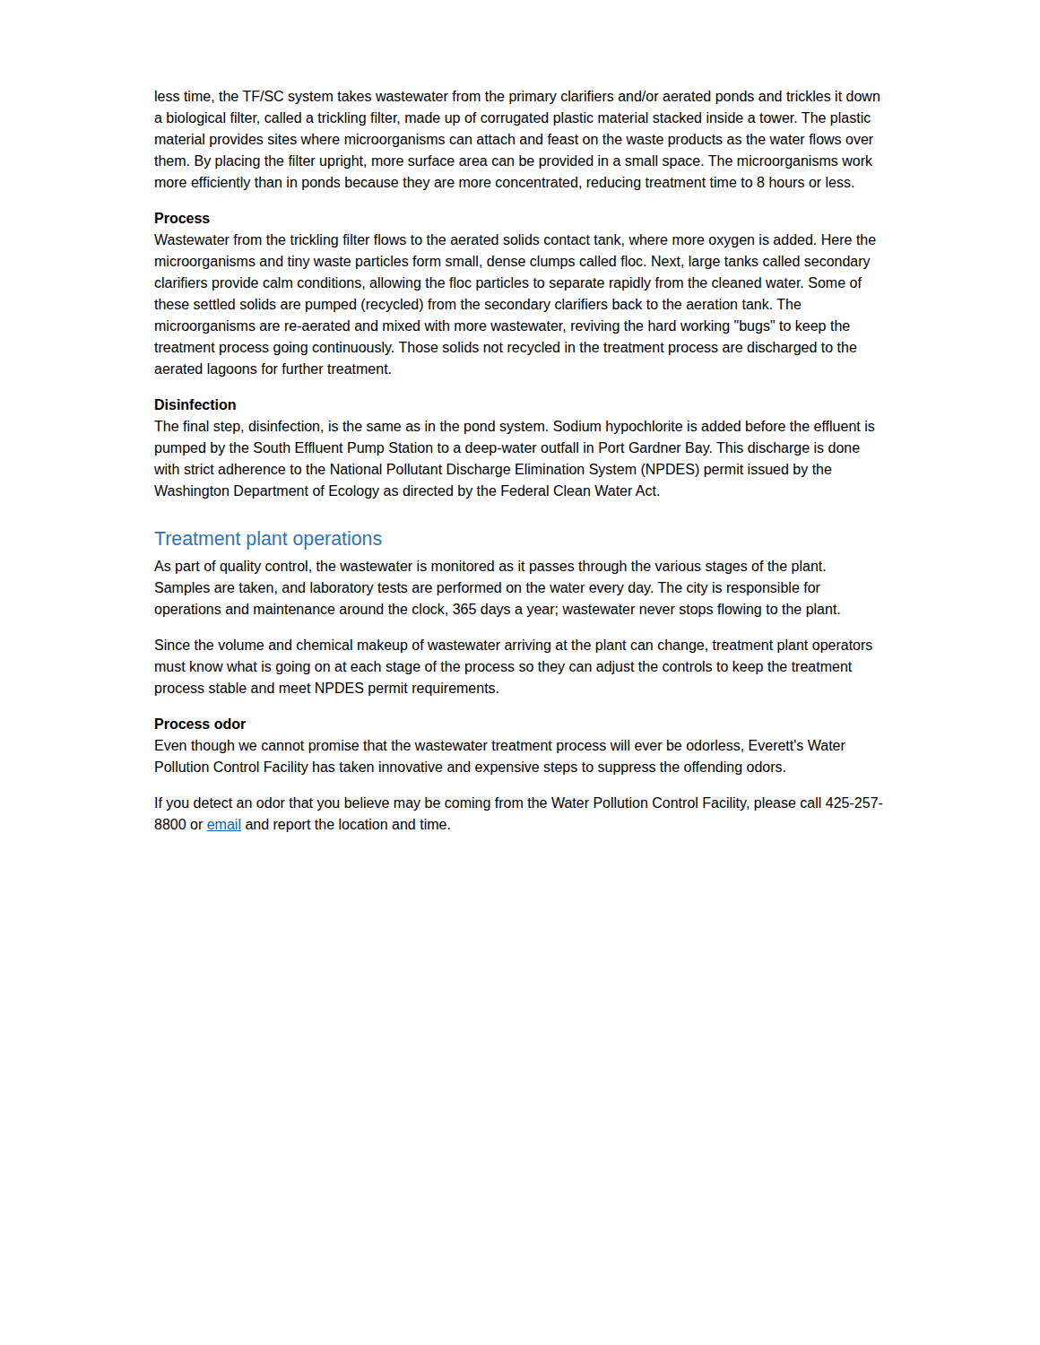less time, the TF/SC system takes wastewater from the primary clarifiers and/or aerated ponds and trickles it down a biological filter, called a trickling filter, made up of corrugated plastic material stacked inside a tower. The plastic material provides sites where microorganisms can attach and feast on the waste products as the water flows over them. By placing the filter upright, more surface area can be provided in a small space. The microorganisms work more efficiently than in ponds because they are more concentrated, reducing treatment time to 8 hours or less.
Process
Wastewater from the trickling filter flows to the aerated solids contact tank, where more oxygen is added. Here the microorganisms and tiny waste particles form small, dense clumps called floc. Next, large tanks called secondary clarifiers provide calm conditions, allowing the floc particles to separate rapidly from the cleaned water. Some of these settled solids are pumped (recycled) from the secondary clarifiers back to the aeration tank. The microorganisms are re-aerated and mixed with more wastewater, reviving the hard working "bugs" to keep the treatment process going continuously. Those solids not recycled in the treatment process are discharged to the aerated lagoons for further treatment.
Disinfection
The final step, disinfection, is the same as in the pond system. Sodium hypochlorite is added before the effluent is pumped by the South Effluent Pump Station to a deep-water outfall in Port Gardner Bay. This discharge is done with strict adherence to the National Pollutant Discharge Elimination System (NPDES) permit issued by the Washington Department of Ecology as directed by the Federal Clean Water Act.
Treatment plant operations
As part of quality control, the wastewater is monitored as it passes through the various stages of the plant. Samples are taken, and laboratory tests are performed on the water every day. The city is responsible for operations and maintenance around the clock, 365 days a year; wastewater never stops flowing to the plant.
Since the volume and chemical makeup of wastewater arriving at the plant can change, treatment plant operators must know what is going on at each stage of the process so they can adjust the controls to keep the treatment process stable and meet NPDES permit requirements.
Process odor
Even though we cannot promise that the wastewater treatment process will ever be odorless, Everett's Water Pollution Control Facility has taken innovative and expensive steps to suppress the offending odors.
If you detect an odor that you believe may be coming from the Water Pollution Control Facility, please call 425-257-8800 or email and report the location and time.